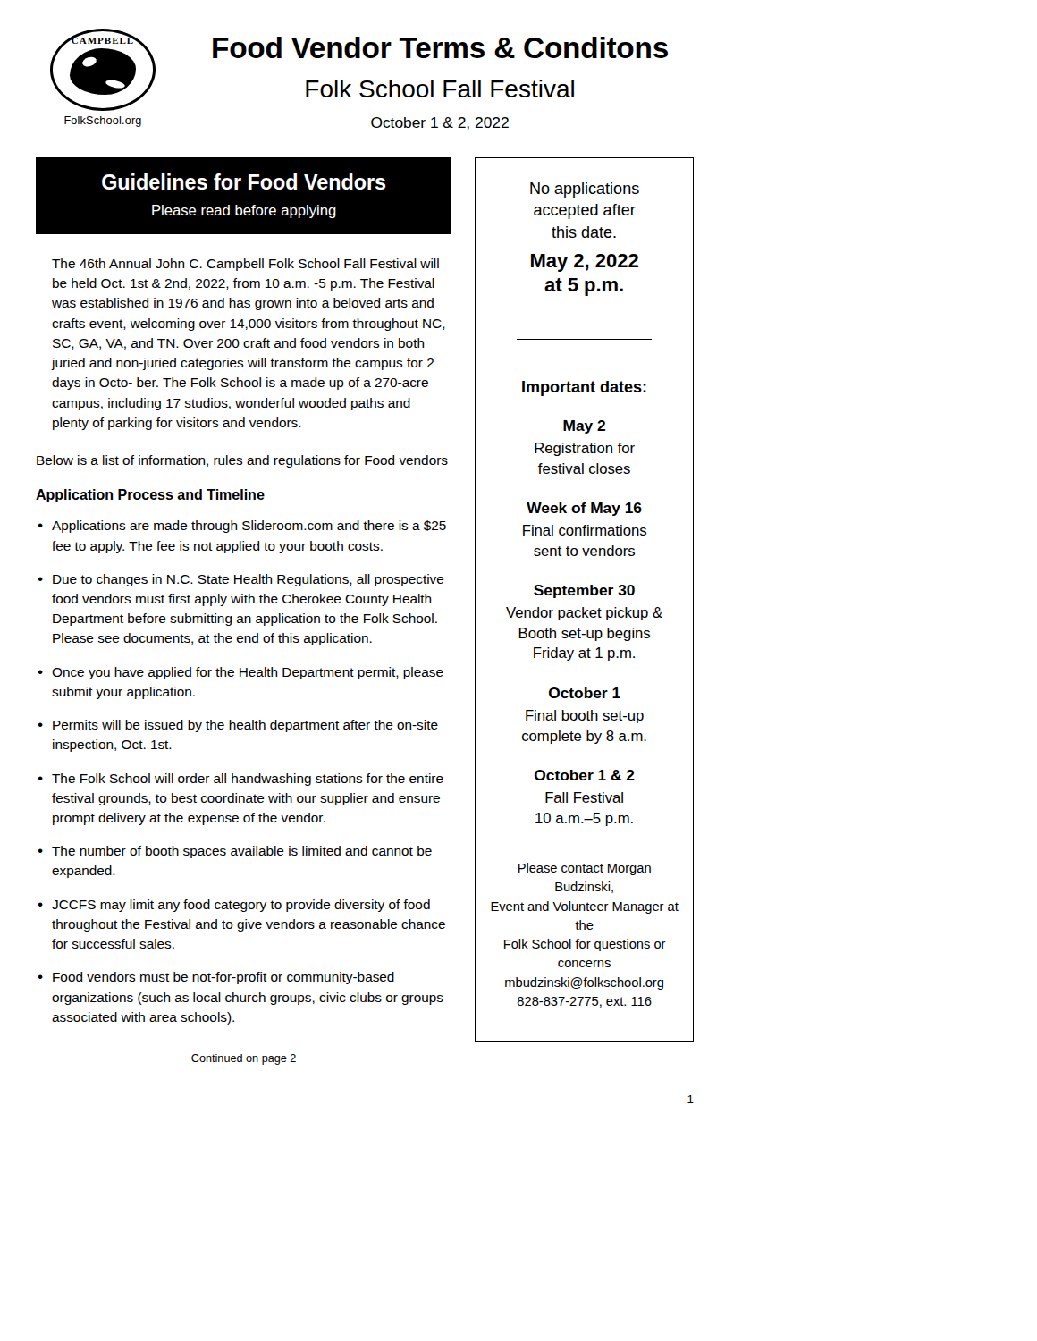CAMPBELL
FolkSchool.org
Food Vendor Terms & Conditons
Folk School Fall Festival
October 1 & 2, 2022
Guidelines for Food Vendors
Please read before applying
The 46th Annual John C. Campbell Folk School Fall Festival will be held Oct. 1st & 2nd, 2022, from 10 a.m. -5 p.m. The Festival was established in 1976 and has grown into a beloved arts and crafts event, welcoming over 14,000 visitors from throughout NC, SC, GA, VA, and TN. Over 200 craft and food vendors in both juried and non-juried categories will transform the campus for 2 days in Octo- ber. The Folk School is a made up of a 270-acre campus, including 17 studios, wonderful wooded paths and plenty of parking for visitors and vendors.
Below is a list of information, rules and regulations for Food vendors
Application Process and Timeline
Applications are made through Slideroom.com and there is a $25 fee to apply. The fee is not applied to your booth costs.
Due to changes in N.C. State Health Regulations, all prospective food vendors must first apply with the Cherokee County Health Department before submitting an application to the Folk School. Please see documents, at the end of this application.
Once you have applied for the Health Department permit, please submit your application.
Permits will be issued by the health department after the on-site inspection, Oct. 1st.
The Folk School will order all handwashing stations for the entire festival grounds, to best coordinate with our supplier and ensure prompt delivery at the expense of the vendor.
The number of booth spaces available is limited and cannot be expanded.
JCCFS may limit any food category to provide diversity of food throughout the Festival and to give vendors a reasonable chance for successful sales.
Food vendors must be not-for-profit or community-based organizations (such as local church groups, civic clubs or groups associated with area schools).
Continued on page 2
No applications
accepted after
this date.
May 2, 2022
at 5 p.m.
Important dates:
May 2
Registration for
festival closes
Week of May 16
Final confirmations
sent to vendors
September 30
Vendor packet pickup &
Booth set-up begins
Friday at 1 p.m.
October 1
Final booth set-up
complete by 8 a.m.
October 1 & 2
Fall Festival
10 a.m.–5 p.m.
Please contact Morgan Budzinski,
Event and Volunteer Manager at the
Folk School for questions or concerns
mbudzinski@folkschool.org
828-837-2775, ext. 116
1